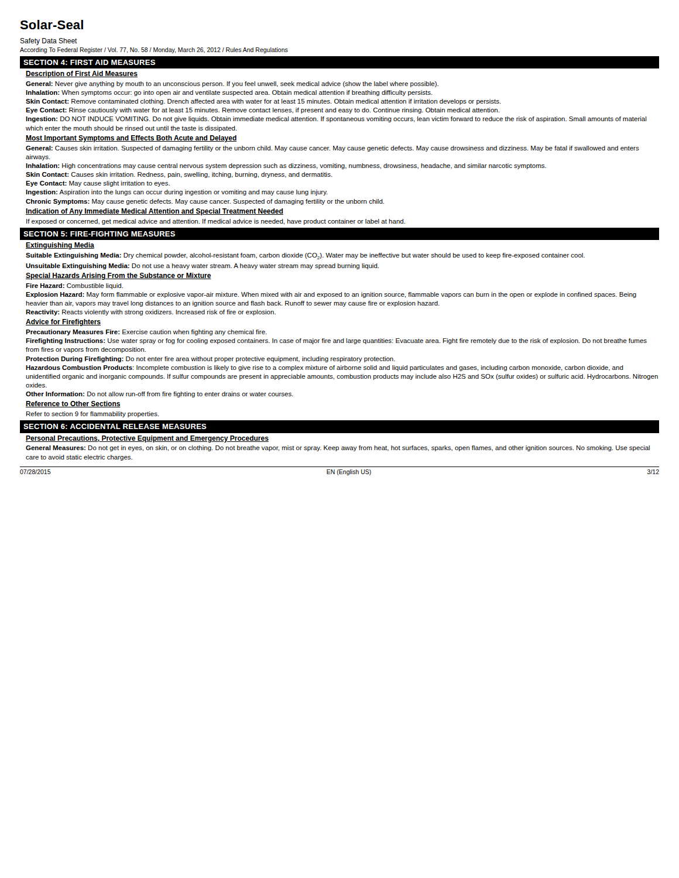Solar-Seal
Safety Data Sheet
According To Federal Register / Vol. 77, No. 58 / Monday, March 26, 2012 / Rules And Regulations
SECTION 4: FIRST AID MEASURES
Description of First Aid Measures
General: Never give anything by mouth to an unconscious person. If you feel unwell, seek medical advice (show the label where possible).
Inhalation: When symptoms occur: go into open air and ventilate suspected area. Obtain medical attention if breathing difficulty persists.
Skin Contact: Remove contaminated clothing. Drench affected area with water for at least 15 minutes. Obtain medical attention if irritation develops or persists.
Eye Contact: Rinse cautiously with water for at least 15 minutes. Remove contact lenses, if present and easy to do. Continue rinsing. Obtain medical attention.
Ingestion: DO NOT INDUCE VOMITING. Do not give liquids. Obtain immediate medical attention. If spontaneous vomiting occurs, lean victim forward to reduce the risk of aspiration. Small amounts of material which enter the mouth should be rinsed out until the taste is dissipated.
Most Important Symptoms and Effects Both Acute and Delayed
General: Causes skin irritation. Suspected of damaging fertility or the unborn child. May cause cancer. May cause genetic defects. May cause drowsiness and dizziness. May be fatal if swallowed and enters airways.
Inhalation: High concentrations may cause central nervous system depression such as dizziness, vomiting, numbness, drowsiness, headache, and similar narcotic symptoms.
Skin Contact: Causes skin irritation. Redness, pain, swelling, itching, burning, dryness, and dermatitis.
Eye Contact: May cause slight irritation to eyes.
Ingestion: Aspiration into the lungs can occur during ingestion or vomiting and may cause lung injury.
Chronic Symptoms: May cause genetic defects. May cause cancer. Suspected of damaging fertility or the unborn child.
Indication of Any Immediate Medical Attention and Special Treatment Needed
If exposed or concerned, get medical advice and attention. If medical advice is needed, have product container or label at hand.
SECTION 5: FIRE-FIGHTING MEASURES
Extinguishing Media
Suitable Extinguishing Media: Dry chemical powder, alcohol-resistant foam, carbon dioxide (CO2). Water may be ineffective but water should be used to keep fire-exposed container cool.
Unsuitable Extinguishing Media: Do not use a heavy water stream. A heavy water stream may spread burning liquid.
Special Hazards Arising From the Substance or Mixture
Fire Hazard: Combustible liquid.
Explosion Hazard: May form flammable or explosive vapor-air mixture. When mixed with air and exposed to an ignition source, flammable vapors can burn in the open or explode in confined spaces. Being heavier than air, vapors may travel long distances to an ignition source and flash back. Runoff to sewer may cause fire or explosion hazard.
Reactivity: Reacts violently with strong oxidizers. Increased risk of fire or explosion.
Advice for Firefighters
Precautionary Measures Fire: Exercise caution when fighting any chemical fire.
Firefighting Instructions: Use water spray or fog for cooling exposed containers. In case of major fire and large quantities: Evacuate area. Fight fire remotely due to the risk of explosion. Do not breathe fumes from fires or vapors from decomposition.
Protection During Firefighting: Do not enter fire area without proper protective equipment, including respiratory protection.
Hazardous Combustion Products: Incomplete combustion is likely to give rise to a complex mixture of airborne solid and liquid particulates and gases, including carbon monoxide, carbon dioxide, and unidentified organic and inorganic compounds. If sulfur compounds are present in appreciable amounts, combustion products may include also H2S and SOx (sulfur oxides) or sulfuric acid. Hydrocarbons. Nitrogen oxides.
Other Information: Do not allow run-off from fire fighting to enter drains or water courses.
Reference to Other Sections
Refer to section 9 for flammability properties.
SECTION 6: ACCIDENTAL RELEASE MEASURES
Personal Precautions, Protective Equipment and Emergency Procedures
General Measures: Do not get in eyes, on skin, or on clothing. Do not breathe vapor, mist or spray. Keep away from heat, hot surfaces, sparks, open flames, and other ignition sources. No smoking. Use special care to avoid static electric charges.
07/28/2015 EN (English US) 3/12